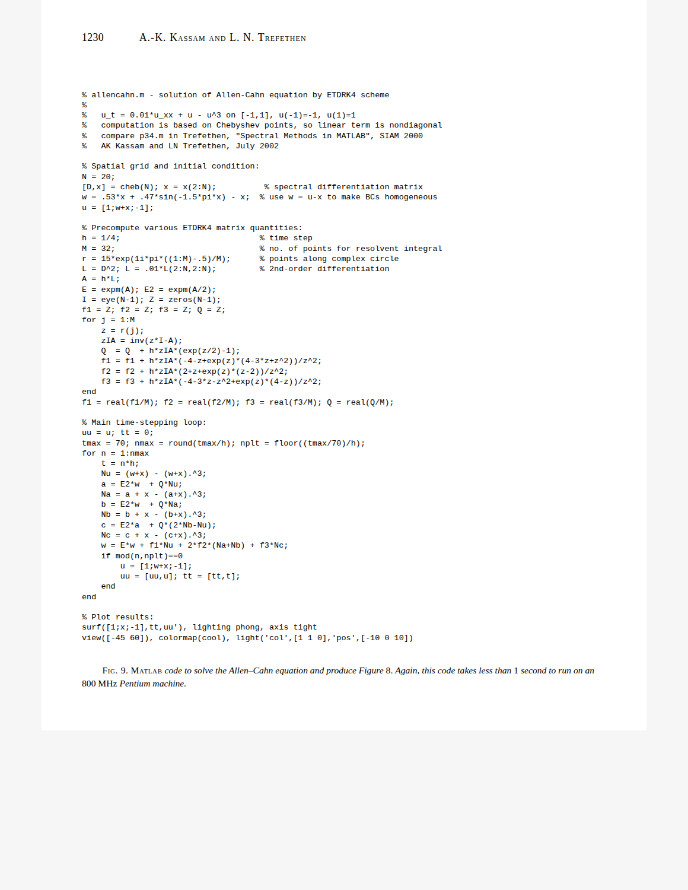1230 A.-K. Kassam and L. N. Trefethen
% allencahn.m - solution of Allen-Cahn equation by ETDRK4 scheme
%
%   u_t = 0.01*u_xx + u - u^3 on [-1,1], u(-1)=-1, u(1)=1
%   computation is based on Chebyshev points, so linear term is nondiagonal
%   compare p34.m in Trefethen, "Spectral Methods in MATLAB", SIAM 2000
%   AK Kassam and LN Trefethen, July 2002

% Spatial grid and initial condition:
N = 20;
[D,x] = cheb(N); x = x(2:N);          % spectral differentiation matrix
w = .53*x + .47*sin(-1.5*pi*x) - x;  % use w = u-x to make BCs homogeneous
u = [1;w+x;-1];

% Precompute various ETDRK4 matrix quantities:
h = 1/4;                             % time step
M = 32;                              % no. of points for resolvent integral
r = 15*exp(1i*pi*((1:M)-.5)/M);      % points along complex circle
L = D^2; L = .01*L(2:N,2:N);         % 2nd-order differentiation
A = h*L;
E = expm(A); E2 = expm(A/2);
I = eye(N-1); Z = zeros(N-1);
f1 = Z; f2 = Z; f3 = Z; Q = Z;
for j = 1:M
    z = r(j);
    zIA = inv(z*I-A);
    Q  = Q  + h*zIA*(exp(z/2)-1);
    f1 = f1 + h*zIA*(-4-z+exp(z)*(4-3*z+z^2))/z^2;
    f2 = f2 + h*zIA*(2+z+exp(z)*(z-2))/z^2;
    f3 = f3 + h*zIA*(-4-3*z-z^2+exp(z)*(4-z))/z^2;
end
f1 = real(f1/M); f2 = real(f2/M); f3 = real(f3/M); Q = real(Q/M);

% Main time-stepping loop:
uu = u; tt = 0;
tmax = 70; nmax = round(tmax/h); nplt = floor((tmax/70)/h);
for n = 1:nmax
    t = n*h;
    Nu = (w+x) - (w+x).^3;
    a = E2*w  + Q*Nu;
    Na = a + x - (a+x).^3;
    b = E2*w  + Q*Na;
    Nb = b + x - (b+x).^3;
    c = E2*a  + Q*(2*Nb-Nu);
    Nc = c + x - (c+x).^3;
    w = E*w + f1*Nu + 2*f2*(Na+Nb) + f3*Nc;
    if mod(n,nplt)==0
        u = [1;w+x;-1];
        uu = [uu,u]; tt = [tt,t];
    end
end

% Plot results:
surf([1;x;-1],tt,uu'), lighting phong, axis tight
view([-45 60]), colormap(cool), light('col',[1 1 0],'pos',[-10 0 10])
Fig. 9. Matlab code to solve the Allen–Cahn equation and produce Figure 8. Again, this code takes less than 1 second to run on an 800 MHz Pentium machine.